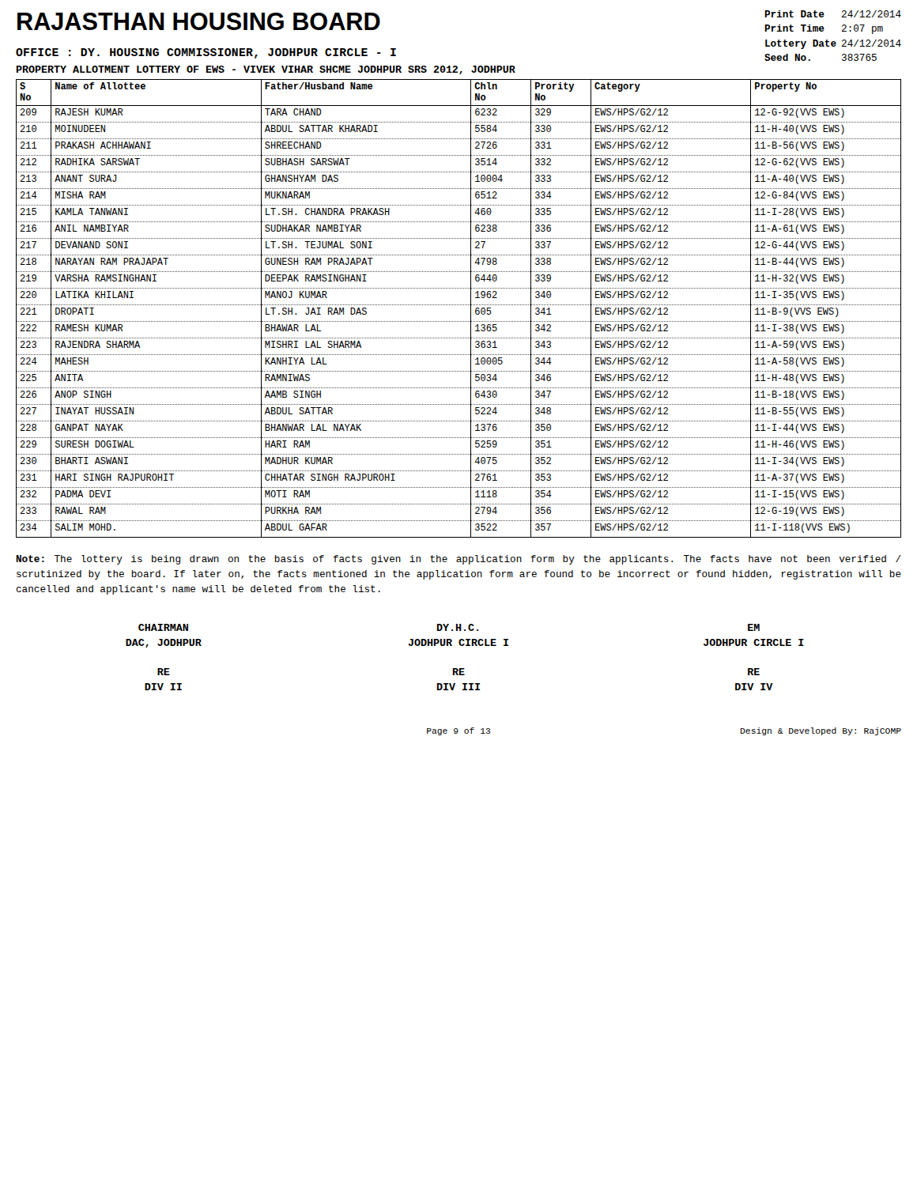RAJASTHAN HOUSING BOARD
| Print Date | 24/12/2014 |
| Print Time | 2:07 pm |
| Lottery Date | 24/12/2014 |
| Seed No. | 383765 |
OFFICE : DY. HOUSING COMMISSIONER, JODHPUR CIRCLE - I
PROPERTY ALLOTMENT LOTTERY OF EWS - VIVEK VIHAR SHCME JODHPUR SRS 2012, JODHPUR
| S No | Name of Allottee | Father/Husband Name | Chln No | Prority No | Category | Property No |
| --- | --- | --- | --- | --- | --- | --- |
| 209 | RAJESH KUMAR | TARA CHAND | 6232 | 329 | EWS/HPS/G2/12 | 12-G-92(VVS EWS) |
| 210 | MOINUDEEN | ABDUL SATTAR KHARADI | 5584 | 330 | EWS/HPS/G2/12 | 11-H-40(VVS EWS) |
| 211 | PRAKASH ACHHAWANI | SHREECHAND | 2726 | 331 | EWS/HPS/G2/12 | 11-B-56(VVS EWS) |
| 212 | RADHIKA SARSWAT | SUBHASH SARSWAT | 3514 | 332 | EWS/HPS/G2/12 | 12-G-62(VVS EWS) |
| 213 | ANANT SURAJ | GHANSHYAM DAS | 10004 | 333 | EWS/HPS/G2/12 | 11-A-40(VVS EWS) |
| 214 | MISHA RAM | MUKNARAM | 6512 | 334 | EWS/HPS/G2/12 | 12-G-84(VVS EWS) |
| 215 | KAMLA TANWANI | LT.SH. CHANDRA PRAKASH | 460 | 335 | EWS/HPS/G2/12 | 11-I-28(VVS EWS) |
| 216 | ANIL NAMBIYAR | SUDHAKAR NAMBIYAR | 6238 | 336 | EWS/HPS/G2/12 | 11-A-61(VVS EWS) |
| 217 | DEVANAND SONI | LT.SH. TEJUMAL SONI | 27 | 337 | EWS/HPS/G2/12 | 12-G-44(VVS EWS) |
| 218 | NARAYAN RAM PRAJAPAT | GUNESH RAM PRAJAPAT | 4798 | 338 | EWS/HPS/G2/12 | 11-B-44(VVS EWS) |
| 219 | VARSHA RAMSINGHANI | DEEPAK RAMSINGHANI | 6440 | 339 | EWS/HPS/G2/12 | 11-H-32(VVS EWS) |
| 220 | LATIKA KHILANI | MANOJ KUMAR | 1962 | 340 | EWS/HPS/G2/12 | 11-I-35(VVS EWS) |
| 221 | DROPATI | LT.SH. JAI RAM DAS | 605 | 341 | EWS/HPS/G2/12 | 11-B-9(VVS EWS) |
| 222 | RAMESH KUMAR | BHAWAR LAL | 1365 | 342 | EWS/HPS/G2/12 | 11-I-38(VVS EWS) |
| 223 | RAJENDRA SHARMA | MISHRI LAL SHARMA | 3631 | 343 | EWS/HPS/G2/12 | 11-A-59(VVS EWS) |
| 224 | MAHESH | KANHIYA LAL | 10005 | 344 | EWS/HPS/G2/12 | 11-A-58(VVS EWS) |
| 225 | ANITA | RAMNIWAS | 5034 | 346 | EWS/HPS/G2/12 | 11-H-48(VVS EWS) |
| 226 | ANOP SINGH | AAMB SINGH | 6430 | 347 | EWS/HPS/G2/12 | 11-B-18(VVS EWS) |
| 227 | INAYAT HUSSAIN | ABDUL SATTAR | 5224 | 348 | EWS/HPS/G2/12 | 11-B-55(VVS EWS) |
| 228 | GANPAT NAYAK | BHANWAR LAL NAYAK | 1376 | 350 | EWS/HPS/G2/12 | 11-I-44(VVS EWS) |
| 229 | SURESH DOGIWAL | HARI RAM | 5259 | 351 | EWS/HPS/G2/12 | 11-H-46(VVS EWS) |
| 230 | BHARTI ASWANI | MADHUR KUMAR | 4075 | 352 | EWS/HPS/G2/12 | 11-I-34(VVS EWS) |
| 231 | HARI SINGH RAJPUROHIT | CHHATAR SINGH RAJPUROHI | 2761 | 353 | EWS/HPS/G2/12 | 11-A-37(VVS EWS) |
| 232 | PADMA DEVI | MOTI RAM | 1118 | 354 | EWS/HPS/G2/12 | 11-I-15(VVS EWS) |
| 233 | RAWAL RAM | PURKHA RAM | 2794 | 356 | EWS/HPS/G2/12 | 12-G-19(VVS EWS) |
| 234 | SALIM MOHD. | ABDUL GAFAR | 3522 | 357 | EWS/HPS/G2/12 | 11-I-118(VVS EWS) |
Note: The lottery is being drawn on the basis of facts given in the application form by the applicants. The facts have not been verified / scrutinized by the board. If later on, the facts mentioned in the application form are found to be incorrect or found hidden, registration will be cancelled and applicant's name will be deleted from the list.
| CHAIRMAN | DY.H.C. | EM |
| DAC, JODHPUR | JODHPUR CIRCLE I | JODHPUR CIRCLE I |
| RE | RE | RE |
| DIV II | DIV III | DIV IV |
Page 9 of 13
Design & Developed By: RajCOMP